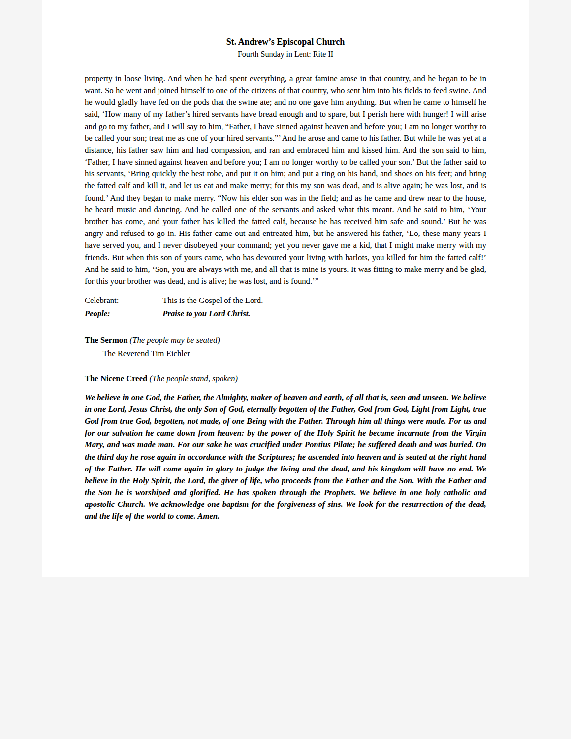St. Andrew’s Episcopal Church
Fourth Sunday in Lent: Rite II
property in loose living. And when he had spent everything, a great famine arose in that country, and he began to be in want. So he went and joined himself to one of the citizens of that country, who sent him into his fields to feed swine. And he would gladly have fed on the pods that the swine ate; and no one gave him anything. But when he came to himself he said, ‘How many of my father’s hired servants have bread enough and to spare, but I perish here with hunger! I will arise and go to my father, and I will say to him, “Father, I have sinned against heaven and before you; I am no longer worthy to be called your son; treat me as one of your hired servants.”’ And he arose and came to his father. But while he was yet at a distance, his father saw him and had compassion, and ran and embraced him and kissed him. And the son said to him, ‘Father, I have sinned against heaven and before you; I am no longer worthy to be called your son.’ But the father said to his servants, ‘Bring quickly the best robe, and put it on him; and put a ring on his hand, and shoes on his feet; and bring the fatted calf and kill it, and let us eat and make merry; for this my son was dead, and is alive again; he was lost, and is found.’ And they began to make merry. “Now his elder son was in the field; and as he came and drew near to the house, he heard music and dancing. And he called one of the servants and asked what this meant. And he said to him, ‘Your brother has come, and your father has killed the fatted calf, because he has received him safe and sound.’ But he was angry and refused to go in. His father came out and entreated him, but he answered his father, ‘Lo, these many years I have served you, and I never disobeyed your command; yet you never gave me a kid, that I might make merry with my friends. But when this son of yours came, who has devoured your living with harlots, you killed for him the fatted calf!’ And he said to him, ‘Son, you are always with me, and all that is mine is yours. It was fitting to make merry and be glad, for this your brother was dead, and is alive; he was lost, and is found.’”
Celebrant: This is the Gospel of the Lord.
People: Praise to you Lord Christ.
The Sermon (The people may be seated)
The Reverend Tim Eichler
The Nicene Creed (The people stand, spoken)
We believe in one God, the Father, the Almighty, maker of heaven and earth, of all that is, seen and unseen. We believe in one Lord, Jesus Christ, the only Son of God, eternally begotten of the Father, God from God, Light from Light, true God from true God, begotten, not made, of one Being with the Father. Through him all things were made. For us and for our salvation he came down from heaven: by the power of the Holy Spirit he became incarnate from the Virgin Mary, and was made man. For our sake he was crucified under Pontius Pilate; he suffered death and was buried. On the third day he rose again in accordance with the Scriptures; he ascended into heaven and is seated at the right hand of the Father. He will come again in glory to judge the living and the dead, and his kingdom will have no end. We believe in the Holy Spirit, the Lord, the giver of life, who proceeds from the Father and the Son. With the Father and the Son he is worshiped and glorified. He has spoken through the Prophets. We believe in one holy catholic and apostolic Church. We acknowledge one baptism for the forgiveness of sins. We look for the resurrection of the dead, and the life of the world to come. Amen.